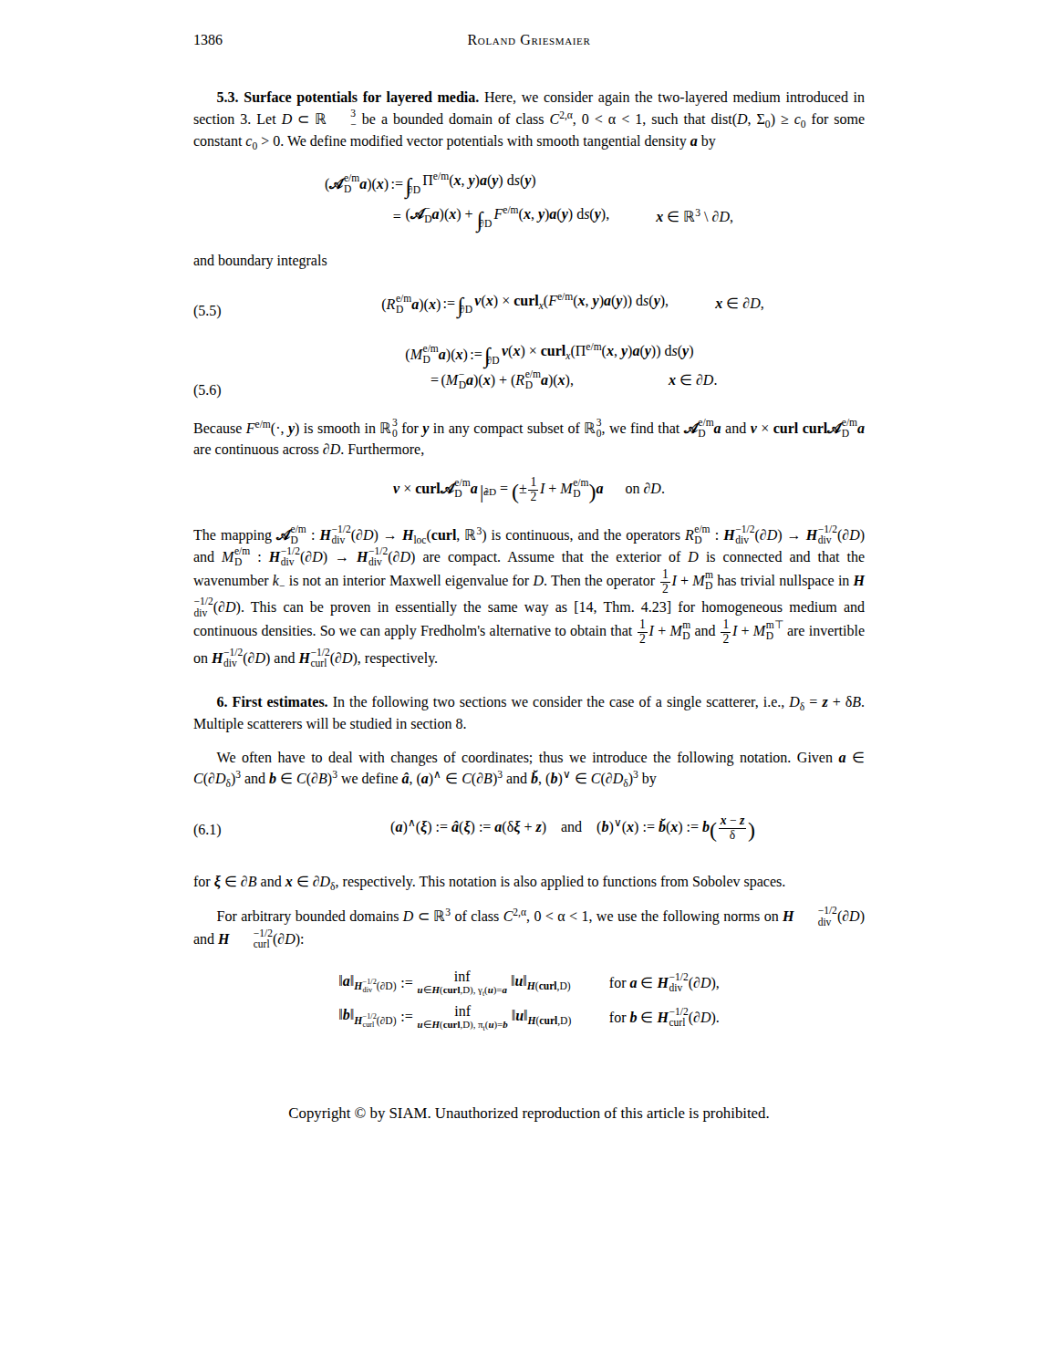1386 Roland Griesmaier 1386
5.3. Surface potentials for layered media. Here, we consider again the two-layered medium introduced in section 3. Let D ⊂ ℝ 3− be a bounded domain of class C2,α, 0 < α < 1, such that dist(D, Σ0) ≥ c0 for some constant c0 > 0. We define modified vector potentials with smooth tangential density a by
(𝒜e/mD a)(x) := ∫∂DΠe/m(x, y)a(y) ds(y)
= (𝒜−D a)(x) + ∫∂D Fe/m(x, y)a(y) ds(y), x ∈ ℝ3 \ ∂D,
and boundary integrals
(5.5)
(Re/mD a)(x) := ∫∂D ν(x) × curlx(Fe/m(x, y)a(y)) ds(y), x ∈ ∂D,
(Me/mD a)(x) := ∫∂D ν(x) × curlx(Πe/m(x, y)a(y)) ds(y)
(5.6)
= (M−D a)(x) + (Re/mD a)(x), x ∈ ∂D.
Because Fe/m(·, y) is smooth in ℝ 30 for y in any compact subset of ℝ 30, we find that 𝒜e/mD a and ν × curl curl 𝒜e/mD a are continuous across ∂D. Furthermore,
ν × curl 𝒜e/mD a|±∂D = (±12 I + Me/mD) a on ∂D.
The mapping 𝒜e/mD : H−1/2div(∂D) → Hloc(curl, ℝ3) is continuous, and the operators Re/mD : H−1/2div(∂D) → H−1/2div(∂D) and Me/mD : H−1/2div(∂D) → H−1/2div(∂D) are compact. Assume that the exterior of D is connected and that the wavenumber k− is not an interior Maxwell eigenvalue for D. Then the operator 12 I + MmD has trivial nullspace in H−1/2div(∂D). This can be proven in essentially the same way as [14, Thm. 4.23] for homogeneous medium and continuous densities. So we can apply Fredholm's alternative to obtain that 12 I + MmD and 12 I + Mm⊤D are invertible on H−1/2div(∂D) and H−1/2curl(∂D), respectively.
6. First estimates. In the following two sections we consider the case of a single scatterer, i.e., Dδ = z + δB. Multiple scatterers will be studied in section 8.
We often have to deal with changes of coordinates; thus we introduce the following notation. Given a ∈ C(∂Dδ)3 and b ∈ C(∂B)3 we define â, (a)∧ ∈ C(∂B)3 and b̆, (b)∨ ∈ C(∂Dδ)3 by
(6.1)
(a)∧(ξ) := â(ξ) := a(δξ + z) and (b)∨(x) := b̆(x) := b(x − z δ)
for ξ ∈ ∂B and x ∈ ∂Dδ, respectively. This notation is also applied to functions from Sobolev spaces.
For arbitrary bounded domains D ⊂ ℝ3 of class C2,α, 0 < α < 1, we use the following norms on H−1/2div(∂D) and H−1/2curl(∂D):
‖a‖H−1/2div(∂D) := inf u∈H(curl,D), γt(u)=a ‖u‖H(curl,D) for a ∈ H−1/2div(∂D),
‖b‖H−1/2curl(∂D) := inf u∈H(curl,D), πt(u)=b ‖u‖H(curl,D) for b ∈ H−1/2curl(∂D).
Copyright © by SIAM. Unauthorized reproduction of this article is prohibited.